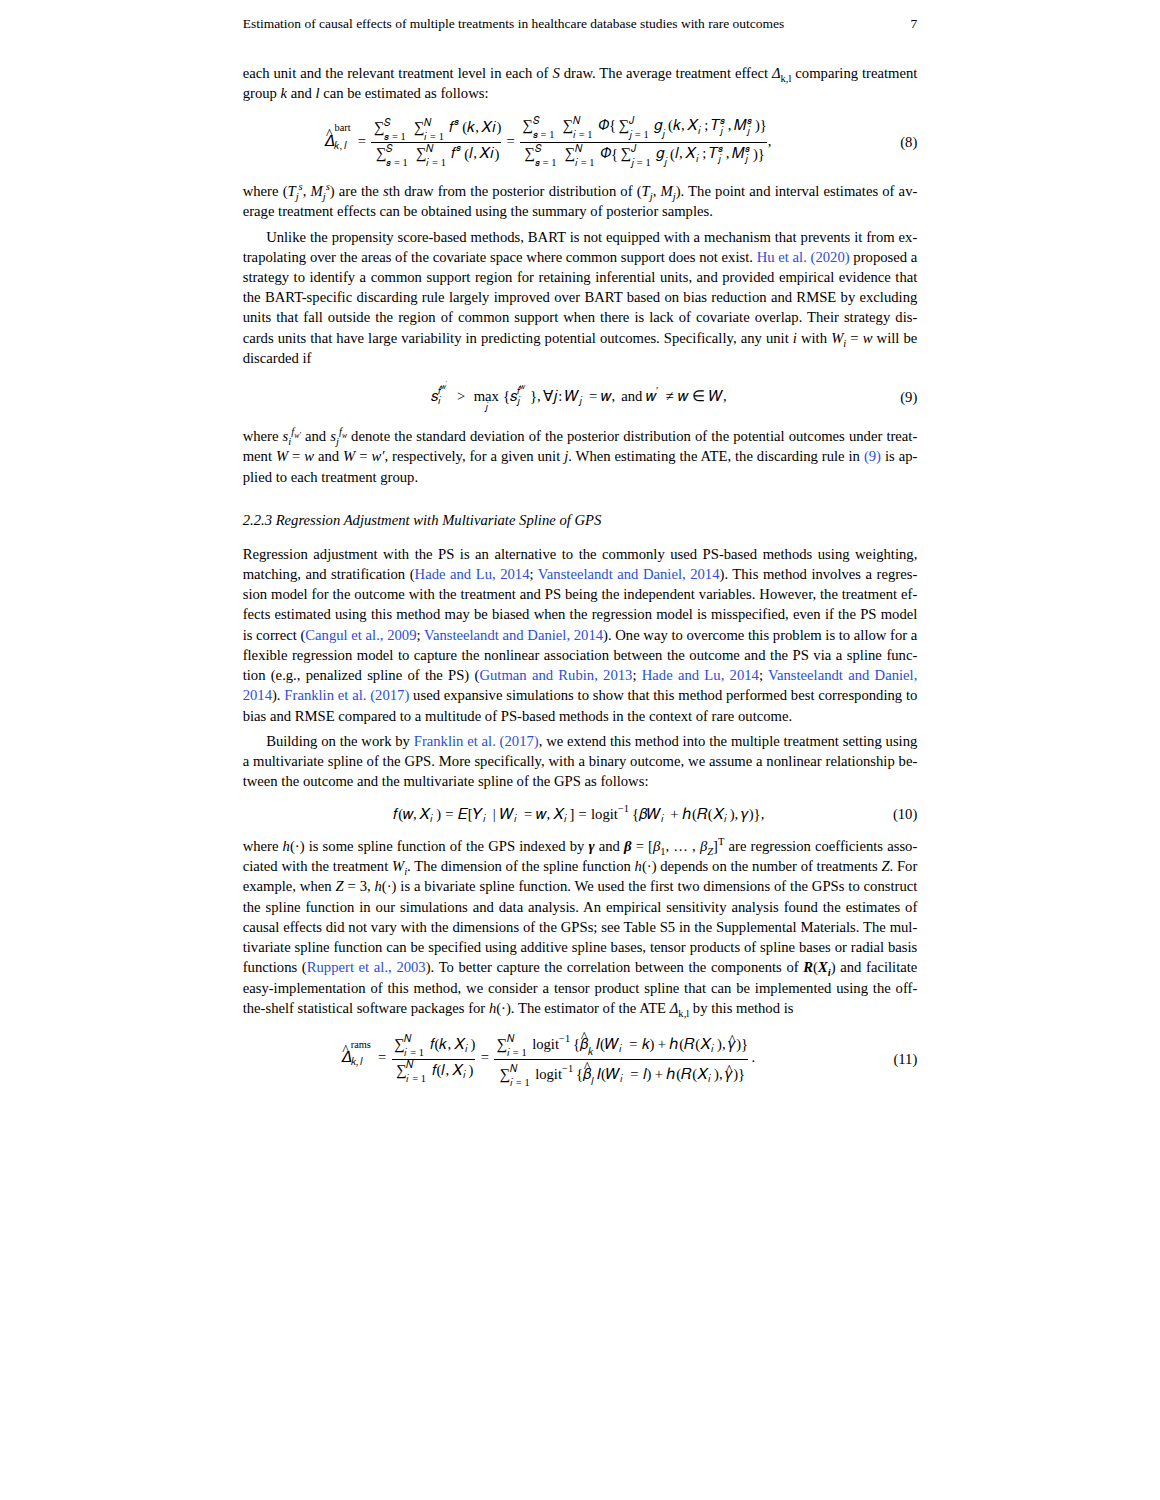Estimation of causal effects of multiple treatments in healthcare database studies with rare outcomes 7
each unit and the relevant treatment level in each of S draw. The average treatment effect Δk,l comparing treatment group k and l can be estimated as follows:
Δ^k,lbart = ∑s=1S ∑i=1N fs(k,Xi) ∑s=1S ∑i=1N fs(l,Xi) = ∑s=1S ∑i=1N Φ { ∑j=1J gj(k,Xi;Tjs,Mjs) } ∑s=1S ∑i=1N Φ { ∑j=1J gj(l,Xi;Tjs,Mjs) } ,
(8)
where (Tjs, Mjs) are the sth draw from the posterior distribution of (Tj, Mj). The point and interval estimates of average treatment effects can be obtained using the summary of posterior samples.
Unlike the propensity score-based methods, BART is not equipped with a mechanism that prevents it from extrapolating over the areas of the covariate space where common support does not exist. Hu et al. (2020) proposed a strategy to identify a common support region for retaining inferential units, and provided empirical evidence that the BART-specific discarding rule largely improved over BART based on bias reduction and RMSE by excluding units that fall outside the region of common support when there is lack of covariate overlap. Their strategy discards units that have large variability in predicting potential outcomes. Specifically, any unit i with Wi = w will be discarded if
sifw′ > maxj {sjfw} ,∀j:Wj=w, and w′≠w∈W, (9)
where sifw′ and sjfw denote the standard deviation of the posterior distribution of the potential outcomes under treatment W = w and W = w′, respectively, for a given unit j. When estimating the ATE, the discarding rule in (9) is applied to each treatment group.
2.2.3 Regression Adjustment with Multivariate Spline of GPS
Regression adjustment with the PS is an alternative to the commonly used PS-based methods using weighting, matching, and stratification (Hade and Lu, 2014; Vansteelandt and Daniel, 2014). This method involves a regression model for the outcome with the treatment and PS being the independent variables. However, the treatment effects estimated using this method may be biased when the regression model is misspecified, even if the PS model is correct (Cangul et al., 2009; Vansteelandt and Daniel, 2014). One way to overcome this problem is to allow for a flexible regression model to capture the nonlinear association between the outcome and the PS via a spline function (e.g., penalized spline of the PS) (Gutman and Rubin, 2013; Hade and Lu, 2014; Vansteelandt and Daniel, 2014). Franklin et al. (2017) used expansive simulations to show that this method performed best corresponding to bias and RMSE compared to a multitude of PS-based methods in the context of rare outcome.
Building on the work by Franklin et al. (2017), we extend this method into the multiple treatment setting using a multivariate spline of the GPS. More specifically, with a binary outcome, we assume a nonlinear relationship between the outcome and the multivariate spline of the GPS as follows:
f(w,Xi) = E[Yi|Wi=w,Xi] = logit−1 { βWi + h(R(Xi),γ) } , (10)
where h(·) is some spline function of the GPS indexed by γ and β = [β1, … , βZ]T are regression coefficients associated with the treatment Wi. The dimension of the spline function h(·) depends on the number of treatments Z. For example, when Z = 3, h(·) is a bivariate spline function. We used the first two dimensions of the GPSs to construct the spline function in our simulations and data analysis. An empirical sensitivity analysis found the estimates of causal effects did not vary with the dimensions of the GPSs; see Table S5 in the Supplemental Materials. The multivariate spline function can be specified using additive spline bases, tensor products of spline bases or radial basis functions (Ruppert et al., 2003). To better capture the correlation between the components of R(Xi) and facilitate easy-implementation of this method, we consider a tensor product spline that can be implemented using the off-the-shelf statistical software packages for h(·). The estimator of the ATE Δk,l by this method is
Δ^k,lrams = ∑i=1N f(k,Xi) ∑i=1N f(l,Xi) = ∑i=1N logit−1 { β^k I(Wi=k) + h(R(Xi),γ^) } ∑i=1N logit−1 { β^l I(Wi=l) + h(R(Xi),γ^) } .
(11)